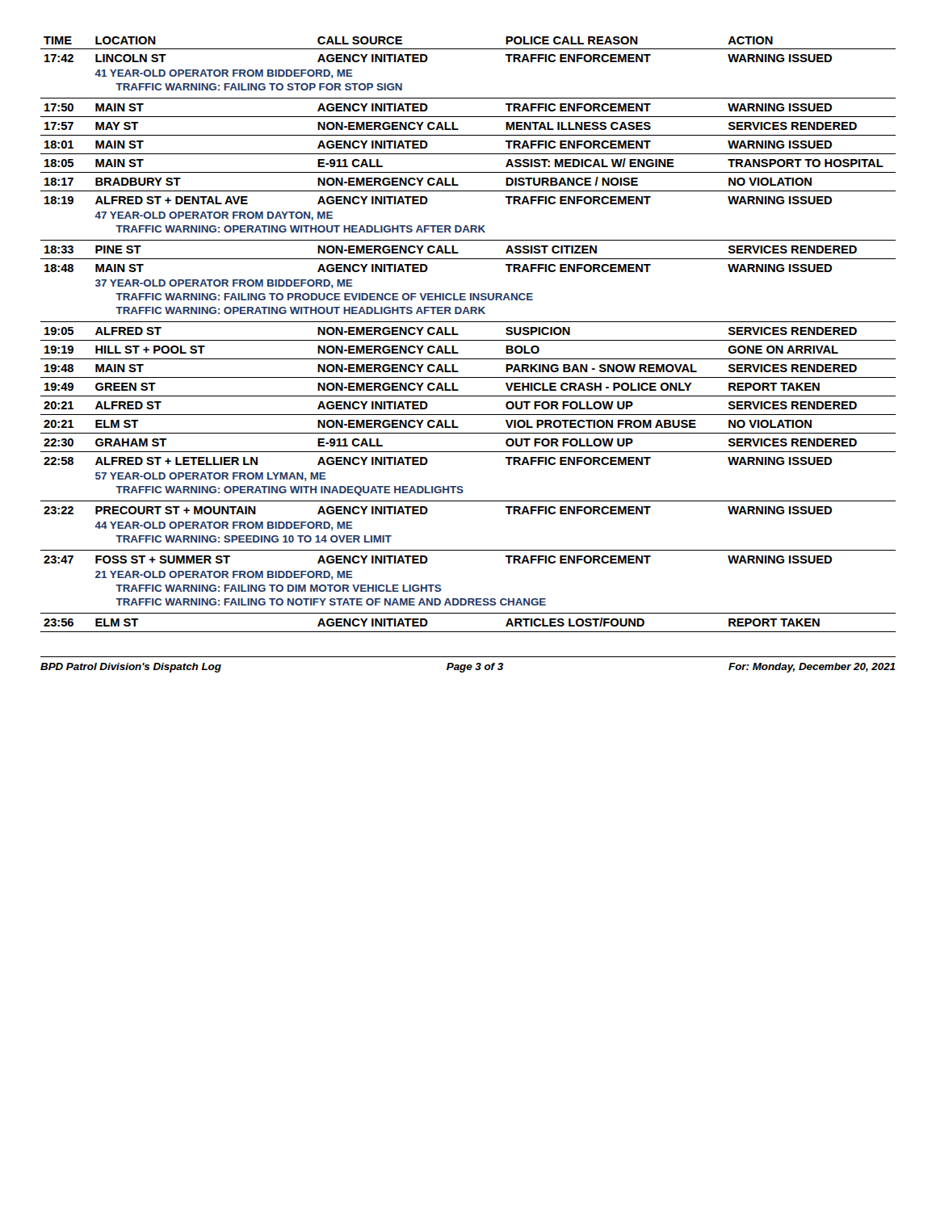| TIME | LOCATION | CALL SOURCE | POLICE CALL REASON | ACTION |
| --- | --- | --- | --- | --- |
| 17:42 | LINCOLN ST | AGENCY INITIATED | TRAFFIC ENFORCEMENT | WARNING ISSUED |
| | 41 YEAR-OLD OPERATOR FROM BIDDEFORD, ME |
| | TRAFFIC WARNING: FAILING TO STOP FOR STOP SIGN |
| 17:50 | MAIN ST | AGENCY INITIATED | TRAFFIC ENFORCEMENT | WARNING ISSUED |
| 17:57 | MAY ST | NON-EMERGENCY CALL | MENTAL ILLNESS CASES | SERVICES RENDERED |
| 18:01 | MAIN ST | AGENCY INITIATED | TRAFFIC ENFORCEMENT | WARNING ISSUED |
| 18:05 | MAIN ST | E-911 CALL | ASSIST: MEDICAL W/ ENGINE | TRANSPORT TO HOSPITAL |
| 18:17 | BRADBURY ST | NON-EMERGENCY CALL | DISTURBANCE / NOISE | NO VIOLATION |
| 18:19 | ALFRED ST + DENTAL AVE | AGENCY INITIATED | TRAFFIC ENFORCEMENT | WARNING ISSUED |
| | 47 YEAR-OLD OPERATOR FROM DAYTON, ME |
| | TRAFFIC WARNING: OPERATING WITHOUT HEADLIGHTS AFTER DARK |
| 18:33 | PINE ST | NON-EMERGENCY CALL | ASSIST CITIZEN | SERVICES RENDERED |
| 18:48 | MAIN ST | AGENCY INITIATED | TRAFFIC ENFORCEMENT | WARNING ISSUED |
| | 37 YEAR-OLD OPERATOR FROM BIDDEFORD, ME |
| | TRAFFIC WARNING: FAILING TO PRODUCE EVIDENCE OF VEHICLE INSURANCE |
| | TRAFFIC WARNING: OPERATING WITHOUT HEADLIGHTS AFTER DARK |
| 19:05 | ALFRED ST | NON-EMERGENCY CALL | SUSPICION | SERVICES RENDERED |
| 19:19 | HILL ST + POOL ST | NON-EMERGENCY CALL | BOLO | GONE ON ARRIVAL |
| 19:48 | MAIN ST | NON-EMERGENCY CALL | PARKING BAN - SNOW REMOVAL | SERVICES RENDERED |
| 19:49 | GREEN ST | NON-EMERGENCY CALL | VEHICLE CRASH - POLICE ONLY | REPORT TAKEN |
| 20:21 | ALFRED ST | AGENCY INITIATED | OUT FOR FOLLOW UP | SERVICES RENDERED |
| 20:21 | ELM ST | NON-EMERGENCY CALL | VIOL PROTECTION FROM ABUSE | NO VIOLATION |
| 22:30 | GRAHAM ST | E-911 CALL | OUT FOR FOLLOW UP | SERVICES RENDERED |
| 22:58 | ALFRED ST + LETELLIER LN | AGENCY INITIATED | TRAFFIC ENFORCEMENT | WARNING ISSUED |
| | 57 YEAR-OLD OPERATOR FROM LYMAN, ME |
| | TRAFFIC WARNING: OPERATING WITH INADEQUATE HEADLIGHTS |
| 23:22 | PRECOURT ST + MOUNTAIN | AGENCY INITIATED | TRAFFIC ENFORCEMENT | WARNING ISSUED |
| | 44 YEAR-OLD OPERATOR FROM BIDDEFORD, ME |
| | TRAFFIC WARNING: SPEEDING 10 TO 14 OVER LIMIT |
| 23:47 | FOSS ST + SUMMER ST | AGENCY INITIATED | TRAFFIC ENFORCEMENT | WARNING ISSUED |
| | 21 YEAR-OLD OPERATOR FROM BIDDEFORD, ME |
| | TRAFFIC WARNING: FAILING TO DIM MOTOR VEHICLE LIGHTS |
| | TRAFFIC WARNING: FAILING TO NOTIFY STATE OF NAME AND ADDRESS CHANGE |
| 23:56 | ELM ST | AGENCY INITIATED | ARTICLES LOST/FOUND | REPORT TAKEN |
BPD Patrol Division's Dispatch Log Page 3 of 3 For: Monday, December 20, 2021